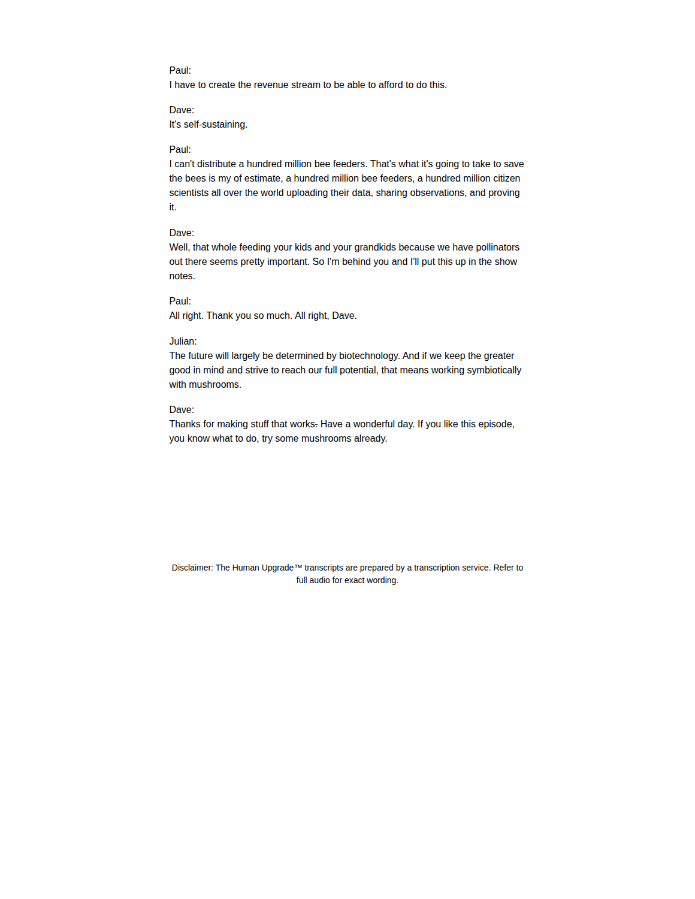Paul:
I have to create the revenue stream to be able to afford to do this.
Dave:
It's self-sustaining.
Paul:
I can't distribute a hundred million bee feeders. That's what it's going to take to save the bees is my of estimate, a hundred million bee feeders, a hundred million citizen scientists all over the world uploading their data, sharing observations, and proving it.
Dave:
Well, that whole feeding your kids and your grandkids because we have pollinators out there seems pretty important. So I'm behind you and I'll put this up in the show notes.
Paul:
All right. Thank you so much. All right, Dave.
Julian:
The future will largely be determined by biotechnology. And if we keep the greater good in mind and strive to reach our full potential, that means working symbiotically with mushrooms.
Dave:
Thanks for making stuff that works. Have a wonderful day. If you like this episode, you know what to do, try some mushrooms already.
Disclaimer: The Human Upgrade™ transcripts are prepared by a transcription service. Refer to full audio for exact wording.